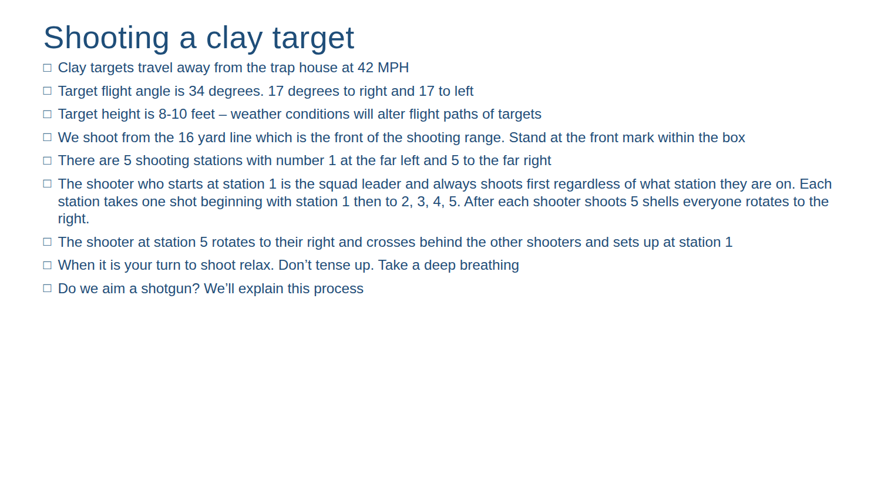Shooting a clay target
Clay targets travel away from the trap house at 42 MPH
Target flight angle is 34 degrees. 17 degrees to right and 17 to left
Target height is 8-10 feet – weather conditions will alter flight paths of targets
We shoot from the 16 yard line which is the front of the shooting range. Stand at the front mark within the box
There are 5 shooting stations with number 1 at the far left and 5 to the far right
The shooter who starts at station 1 is the squad leader and always shoots first regardless of what station they are on. Each station takes one shot beginning with station 1 then to 2, 3, 4, 5. After each shooter shoots 5 shells everyone rotates to the right.
The shooter at station 5 rotates to their right and crosses behind the other shooters and sets up at station 1
When it is your turn to shoot relax. Don’t tense up. Take a deep breathing
Do we aim a shotgun? We’ll explain this process